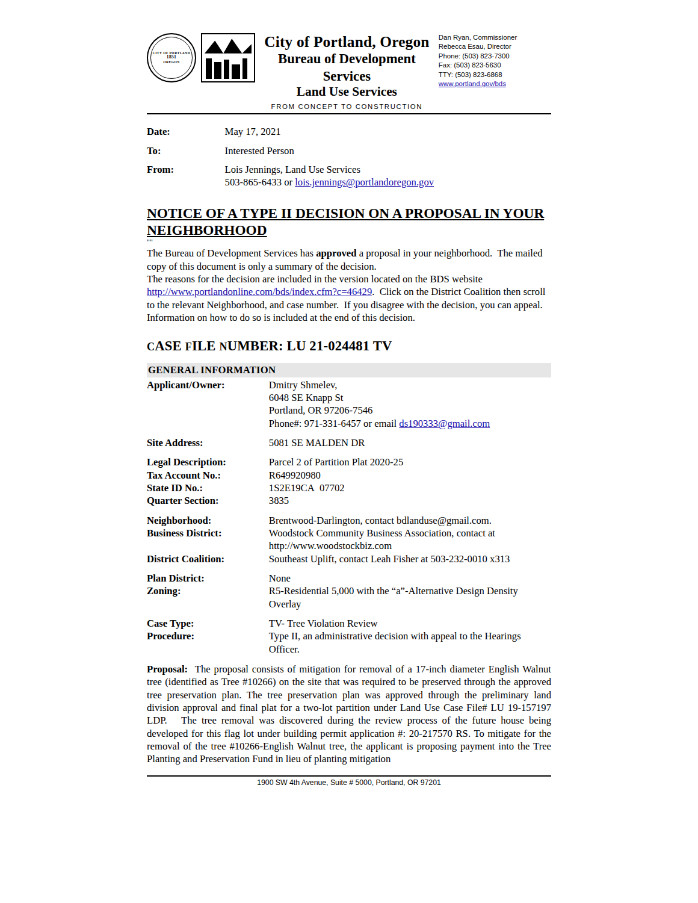CITY OF PORTLAND 1851 OREGON
City of Portland, Oregon
Bureau of Development Services
Land Use Services
FROM CONCEPT TO CONSTRUCTION
Dan Ryan, Commissioner
Rebecca Esau, Director
Phone: (503) 823-7300
Fax: (503) 823-5630
TTY: (503) 823-6868
www.portland.gov/bds
Date:
May 17, 2021
To:
Interested Person
From:
Lois Jennings, Land Use Services
503-865-6433 or lois.jennings@portlandoregon.gov
NOTICE OF A TYPE II DECISION ON A PROPOSAL IN YOUR NEIGHBORHOOD
""
The Bureau of Development Services has approved a proposal in your neighborhood. The mailed copy of this document is only a summary of the decision.
The reasons for the decision are included in the version located on the BDS website http://www.portlandonline.com/bds/index.cfm?c=46429. Click on the District Coalition then scroll to the relevant Neighborhood, and case number. If you disagree with the decision, you can appeal. Information on how to do so is included at the end of this decision.
CASE FILE NUMBER: LU 21-024481 TV
GENERAL INFORMATION
| Applicant/Owner: | Dmitry Shmelev, 6048 SE Knapp St Portland, OR 97206-7546 Phone#: 971-331-6457 or email ds190333@gmail.com |
| Site Address: | 5081 SE MALDEN DR |
| Legal Description: | Parcel 2 of Partition Plat 2020-25 |
| Tax Account No.: | R649920980 |
| State ID No.: | 1S2E19CA 07702 |
| Quarter Section: | 3835 |
| Neighborhood: | Brentwood-Darlington, contact bdlanduse@gmail.com. |
| Business District: | Woodstock Community Business Association, contact at http://www.woodstockbiz.com |
| District Coalition: | Southeast Uplift, contact Leah Fisher at 503-232-0010 x313 |
| Plan District: | None |
| Zoning: | R5-Residential 5,000 with the “a”-Alternative Design Density Overlay |
| Case Type: | TV- Tree Violation Review |
| Procedure: | Type II, an administrative decision with appeal to the Hearings Officer. |
Proposal: The proposal consists of mitigation for removal of a 17-inch diameter English Walnut tree (identified as Tree #10266) on the site that was required to be preserved through the approved tree preservation plan. The tree preservation plan was approved through the preliminary land division approval and final plat for a two-lot partition under Land Use Case File# LU 19-157197 LDP. The tree removal was discovered during the review process of the future house being developed for this flag lot under building permit application #: 20-217570 RS. To mitigate for the removal of the tree #10266-English Walnut tree, the applicant is proposing payment into the Tree Planting and Preservation Fund in lieu of planting mitigation
1900 SW 4th Avenue, Suite # 5000, Portland, OR 97201